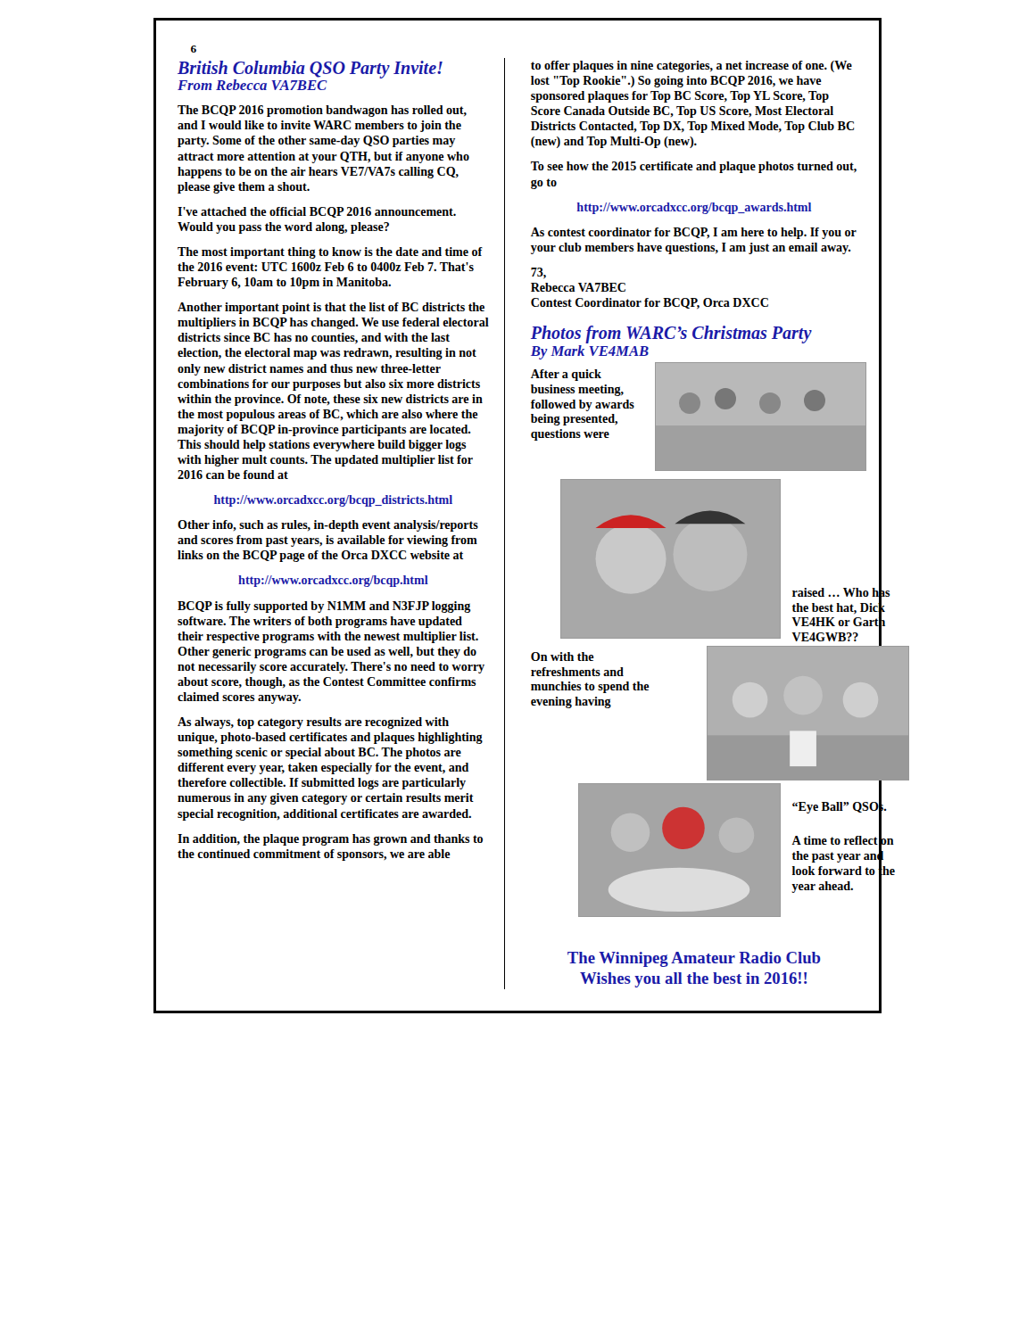6
British Columbia QSO Party Invite!
From Rebecca VA7BEC
The BCQP 2016 promotion bandwagon has rolled out, and I would like to invite WARC members to join the party. Some of the other same-day QSO parties may attract more attention at your QTH, but if anyone who happens to be on the air hears VE7/VA7s calling CQ, please give them a shout.
I've attached the official BCQP 2016 announcement. Would you pass the word along, please?
The most important thing to know is the date and time of the 2016 event: UTC 1600z Feb 6 to 0400z Feb 7. That's February 6, 10am to 10pm in Manitoba.
Another important point is that the list of BC districts the multipliers in BCQP has changed. We use federal electoral districts since BC has no counties, and with the last election, the electoral map was redrawn, resulting in not only new district names and thus new three-letter combinations for our purposes but also six more districts within the province. Of note, these six new districts are in the most populous areas of BC, which are also where the majority of BCQP in-province participants are located. This should help stations everywhere build bigger logs with higher mult counts. The updated multiplier list for 2016 can be found at
http://www.orcadxcc.org/bcqp_districts.html
Other info, such as rules, in-depth event analysis/reports and scores from past years, is available for viewing from links on the BCQP page of the Orca DXCC website at
http://www.orcadxcc.org/bcqp.html
BCQP is fully supported by N1MM and N3FJP logging software. The writers of both programs have updated their respective programs with the newest multiplier list. Other generic programs can be used as well, but they do not necessarily score accurately. There's no need to worry about score, though, as the Contest Committee confirms claimed scores anyway.
As always, top category results are recognized with unique, photo-based certificates and plaques highlighting something scenic or special about BC. The photos are different every year, taken especially for the event, and therefore collectible. If submitted logs are particularly numerous in any given category or certain results merit special recognition, additional certificates are awarded.
In addition, the plaque program has grown and thanks to the continued commitment of sponsors, we are able
to offer plaques in nine categories, a net increase of one. (We lost "Top Rookie".) So going into BCQP 2016, we have sponsored plaques for Top BC Score, Top YL Score, Top Score Canada Outside BC, Top US Score, Most Electoral Districts Contacted, Top DX, Top Mixed Mode, Top Club BC (new) and Top Multi-Op (new).
To see how the 2015 certificate and plaque photos turned out, go to
http://www.orcadxcc.org/bcqp_awards.html
As contest coordinator for BCQP, I am here to help. If you or your club members have questions, I am just an email away.
73,
Rebecca VA7BEC
Contest Coordinator for BCQP, Orca DXCC
Photos from WARC’s Christmas Party
By Mark VE4MAB
After a quick business meeting, followed by awards being presented, questions were
raised … Who has the best hat, Dick VE4HK or Garth VE4GWB??
On with the refreshments and munchies to spend the evening having
“Eye Ball” QSOs.
A time to reflect on the past year and look forward to the year ahead.
The Winnipeg Amateur Radio Club
Wishes you all the best in 2016!!